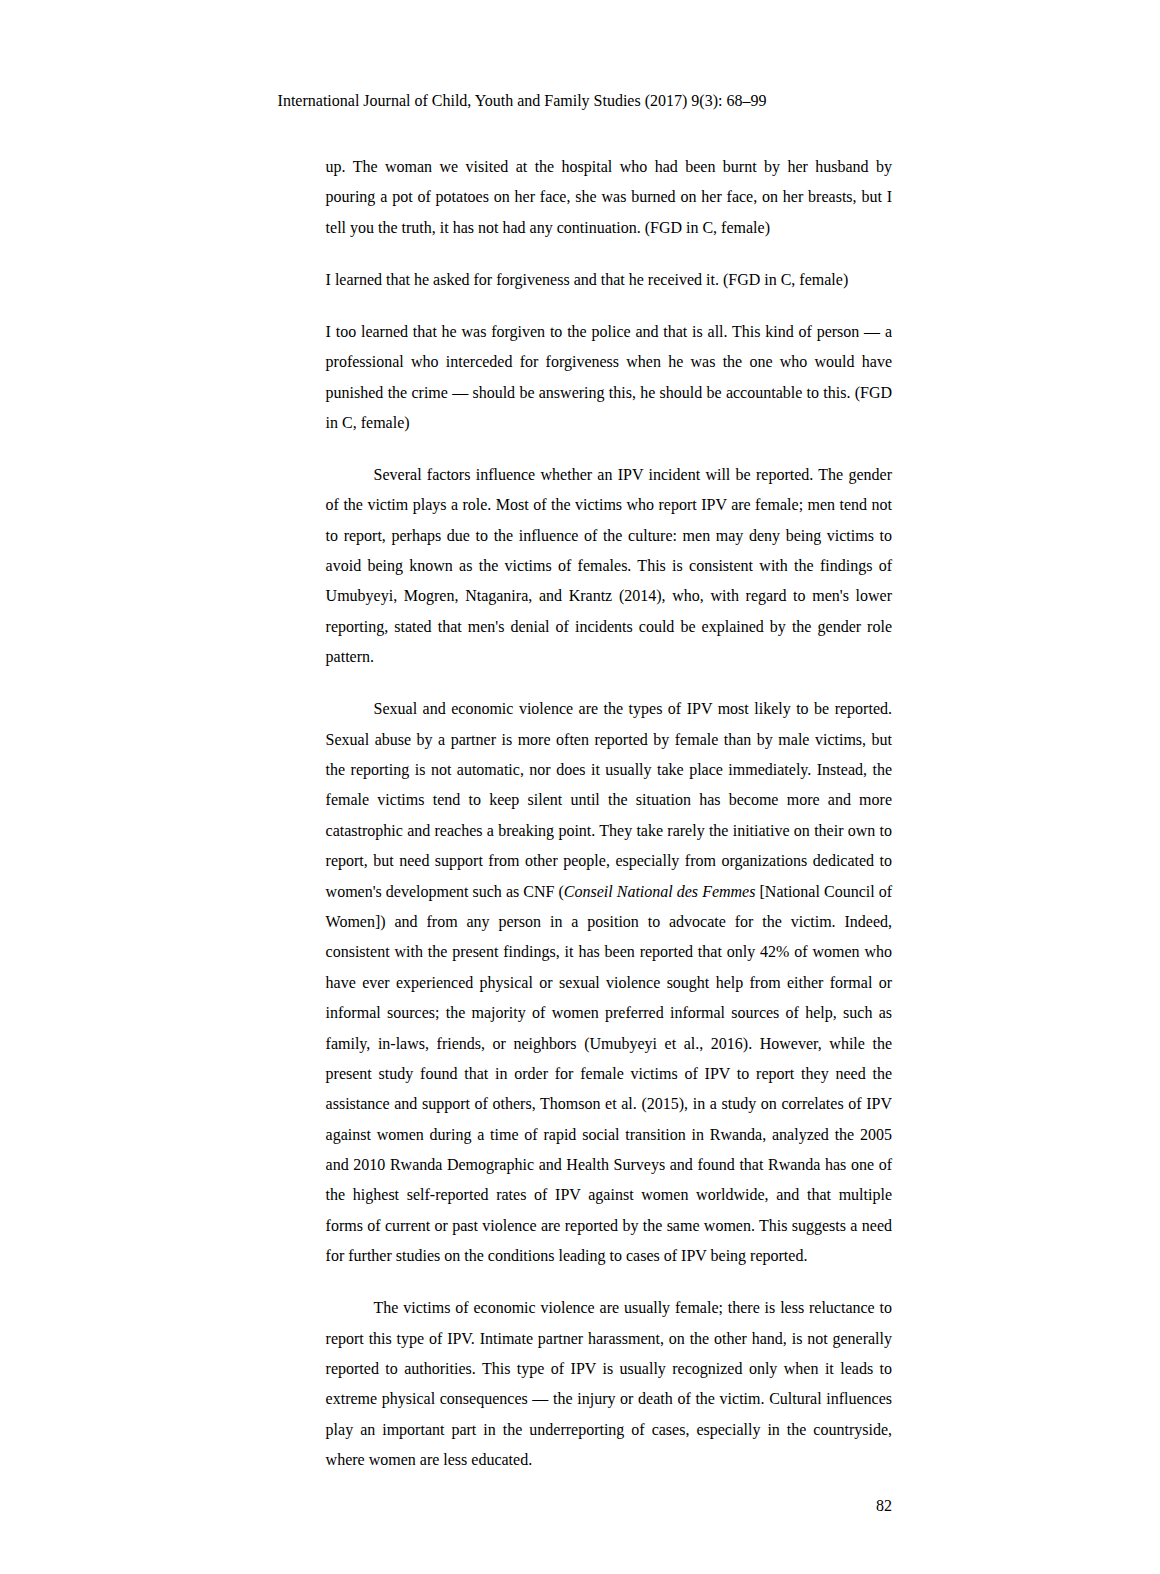International Journal of Child, Youth and Family Studies (2017) 9(3): 68–99
up. The woman we visited at the hospital who had been burnt by her husband by pouring a pot of potatoes on her face, she was burned on her face, on her breasts, but I tell you the truth, it has not had any continuation. (FGD in C, female)
I learned that he asked for forgiveness and that he received it. (FGD in C, female)
I too learned that he was forgiven to the police and that is all. This kind of person — a professional who interceded for forgiveness when he was the one who would have punished the crime — should be answering this, he should be accountable to this. (FGD in C, female)
Several factors influence whether an IPV incident will be reported. The gender of the victim plays a role. Most of the victims who report IPV are female; men tend not to report, perhaps due to the influence of the culture: men may deny being victims to avoid being known as the victims of females. This is consistent with the findings of Umubyeyi, Mogren, Ntaganira, and Krantz (2014), who, with regard to men's lower reporting, stated that men's denial of incidents could be explained by the gender role pattern.
Sexual and economic violence are the types of IPV most likely to be reported. Sexual abuse by a partner is more often reported by female than by male victims, but the reporting is not automatic, nor does it usually take place immediately. Instead, the female victims tend to keep silent until the situation has become more and more catastrophic and reaches a breaking point. They take rarely the initiative on their own to report, but need support from other people, especially from organizations dedicated to women's development such as CNF (Conseil National des Femmes [National Council of Women]) and from any person in a position to advocate for the victim. Indeed, consistent with the present findings, it has been reported that only 42% of women who have ever experienced physical or sexual violence sought help from either formal or informal sources; the majority of women preferred informal sources of help, such as family, in-laws, friends, or neighbors (Umubyeyi et al., 2016). However, while the present study found that in order for female victims of IPV to report they need the assistance and support of others, Thomson et al. (2015), in a study on correlates of IPV against women during a time of rapid social transition in Rwanda, analyzed the 2005 and 2010 Rwanda Demographic and Health Surveys and found that Rwanda has one of the highest self-reported rates of IPV against women worldwide, and that multiple forms of current or past violence are reported by the same women. This suggests a need for further studies on the conditions leading to cases of IPV being reported.
The victims of economic violence are usually female; there is less reluctance to report this type of IPV. Intimate partner harassment, on the other hand, is not generally reported to authorities. This type of IPV is usually recognized only when it leads to extreme physical consequences — the injury or death of the victim. Cultural influences play an important part in the underreporting of cases, especially in the countryside, where women are less educated.
82